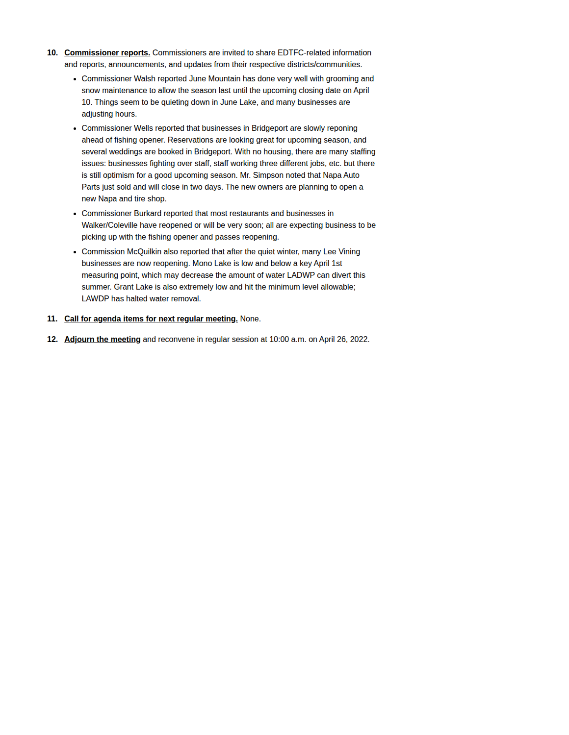Commissioner reports. Commissioners are invited to share EDTFC-related information and reports, announcements, and updates from their respective districts/communities.
Commissioner Walsh reported June Mountain has done very well with grooming and snow maintenance to allow the season last until the upcoming closing date on April 10. Things seem to be quieting down in June Lake, and many businesses are adjusting hours.
Commissioner Wells reported that businesses in Bridgeport are slowly reponing ahead of fishing opener. Reservations are looking great for upcoming season, and several weddings are booked in Bridgeport. With no housing, there are many staffing issues: businesses fighting over staff, staff working three different jobs, etc. but there is still optimism for a good upcoming season. Mr. Simpson noted that Napa Auto Parts just sold and will close in two days. The new owners are planning to open a new Napa and tire shop.
Commissioner Burkard reported that most restaurants and businesses in Walker/Coleville have reopened or will be very soon; all are expecting business to be picking up with the fishing opener and passes reopening.
Commission McQuilkin also reported that after the quiet winter, many Lee Vining businesses are now reopening. Mono Lake is low and below a key April 1st measuring point, which may decrease the amount of water LADWP can divert this summer. Grant Lake is also extremely low and hit the minimum level allowable; LAWDP has halted water removal.
Call for agenda items for next regular meeting. None.
Adjourn the meeting and reconvene in regular session at 10:00 a.m. on April 26, 2022.